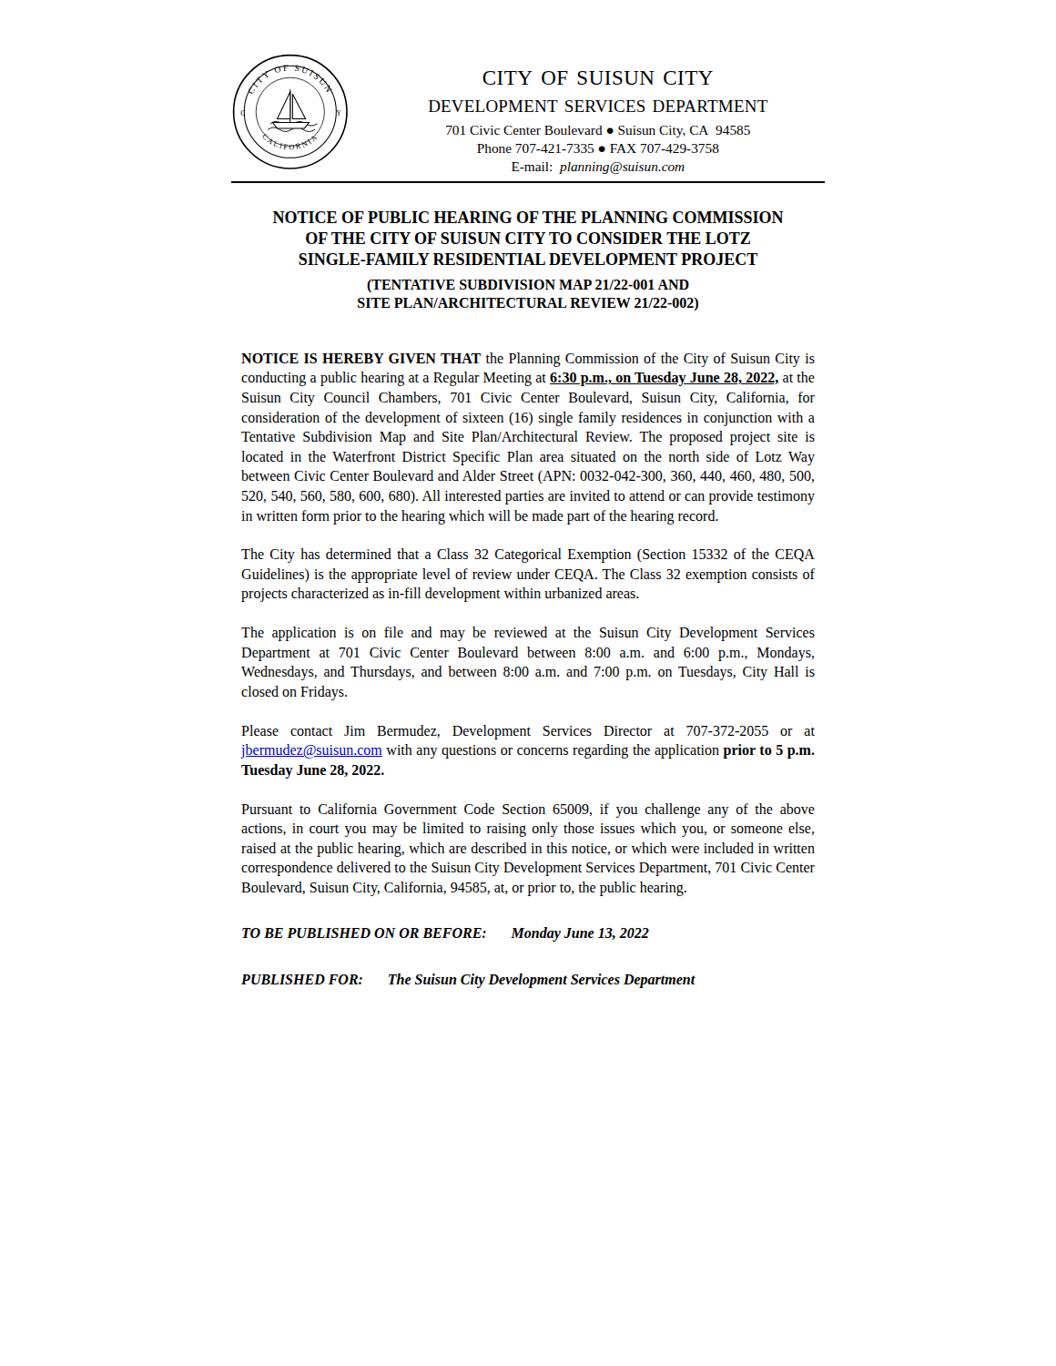CITY OF SUISUN CALIFORNIA C Y
City of Suisun City
Development Services Department
701 Civic Center Boulevard ● Suisun City, CA 94585
Phone 707-421-7335 ● FAX 707-429-3758
E-mail: planning@suisun.com
NOTICE OF PUBLIC HEARING OF THE PLANNING COMMISSION
OF THE CITY OF SUISUN CITY TO CONSIDER THE LOTZ
SINGLE-FAMILY RESIDENTIAL DEVELOPMENT PROJECT
(TENTATIVE SUBDIVISION MAP 21/22-001 AND
SITE PLAN/ARCHITECTURAL REVIEW 21/22-002)
NOTICE IS HEREBY GIVEN THAT the Planning Commission of the City of Suisun City is conducting a public hearing at a Regular Meeting at 6:30 p.m., on Tuesday June 28, 2022, at the Suisun City Council Chambers, 701 Civic Center Boulevard, Suisun City, California, for consideration of the development of sixteen (16) single family residences in conjunction with a Tentative Subdivision Map and Site Plan/Architectural Review. The proposed project site is located in the Waterfront District Specific Plan area situated on the north side of Lotz Way between Civic Center Boulevard and Alder Street (APN: 0032-042-300, 360, 440, 460, 480, 500, 520, 540, 560, 580, 600, 680). All interested parties are invited to attend or can provide testimony in written form prior to the hearing which will be made part of the hearing record.
The City has determined that a Class 32 Categorical Exemption (Section 15332 of the CEQA Guidelines) is the appropriate level of review under CEQA. The Class 32 exemption consists of projects characterized as in-fill development within urbanized areas.
The application is on file and may be reviewed at the Suisun City Development Services Department at 701 Civic Center Boulevard between 8:00 a.m. and 6:00 p.m., Mondays, Wednesdays, and Thursdays, and between 8:00 a.m. and 7:00 p.m. on Tuesdays, City Hall is closed on Fridays.
Please contact Jim Bermudez, Development Services Director at 707-372-2055 or at jbermudez@suisun.com with any questions or concerns regarding the application prior to 5 p.m. Tuesday June 28, 2022.
Pursuant to California Government Code Section 65009, if you challenge any of the above actions, in court you may be limited to raising only those issues which you, or someone else, raised at the public hearing, which are described in this notice, or which were included in written correspondence delivered to the Suisun City Development Services Department, 701 Civic Center Boulevard, Suisun City, California, 94585, at, or prior to, the public hearing.
TO BE PUBLISHED ON OR BEFORE: Monday June 13, 2022
PUBLISHED FOR: The Suisun City Development Services Department